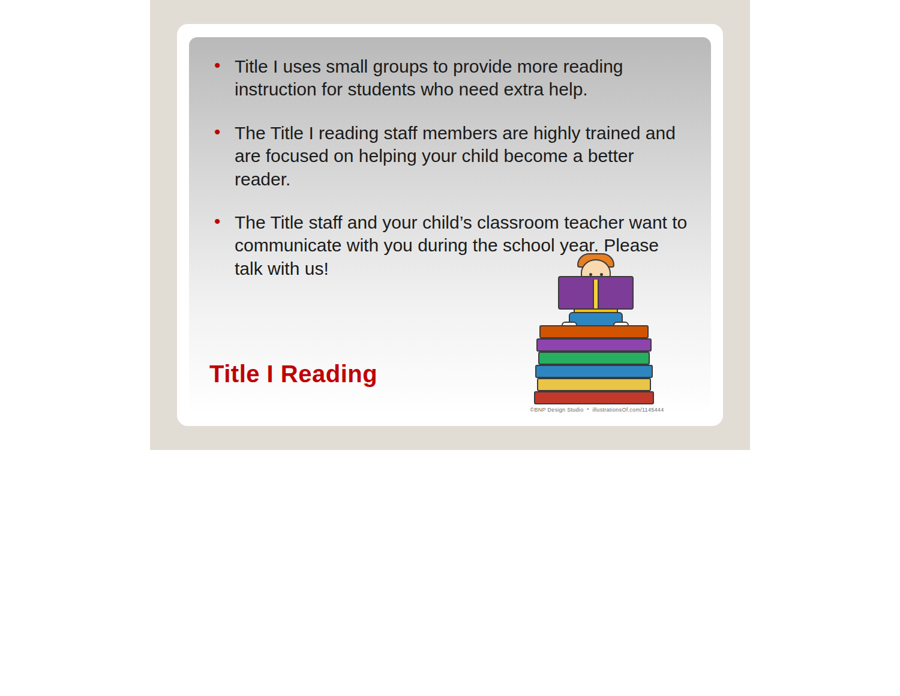Title I uses small groups to provide more reading instruction for students who need extra help.
The Title I reading staff members are highly trained and are focused on helping your child become a better reader.
The Title staff and your child’s classroom teacher want to communicate with you during the school year. Please talk with us!
Title I Reading
©BNP Design Studio * illustrationsOf.com/1145444